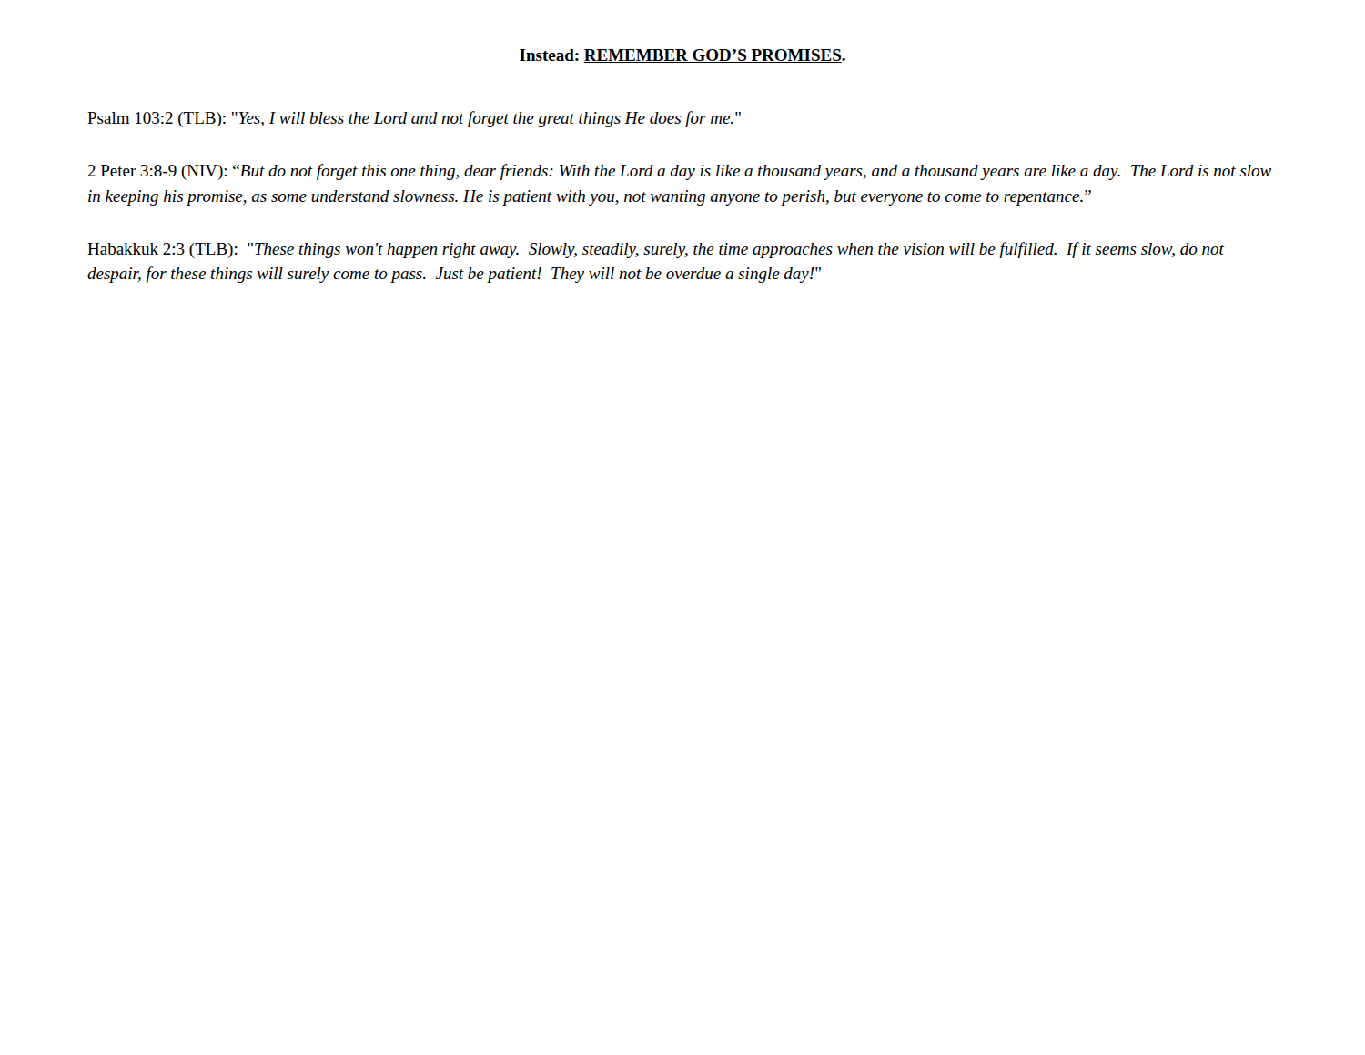Instead: REMEMBER GOD’S PROMISES.
Psalm 103:2 (TLB): "Yes, I will bless the Lord and not forget the great things He does for me."
2 Peter 3:8-9 (NIV): “But do not forget this one thing, dear friends: With the Lord a day is like a thousand years, and a thousand years are like a day. The Lord is not slow in keeping his promise, as some understand slowness. He is patient with you, not wanting anyone to perish, but everyone to come to repentance.”
Habakkuk 2:3 (TLB): "These things won't happen right away. Slowly, steadily, surely, the time approaches when the vision will be fulfilled. If it seems slow, do not despair, for these things will surely come to pass. Just be patient! They will not be overdue a single day!"